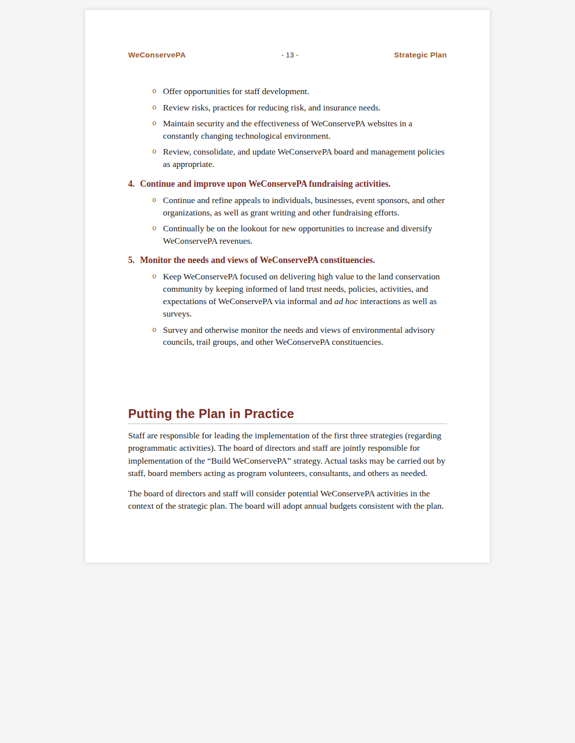WeConservePA - 13 - Strategic Plan
Offer opportunities for staff development.
Review risks, practices for reducing risk, and insurance needs.
Maintain security and the effectiveness of WeConservePA websites in a constantly changing technological environment.
Review, consolidate, and update WeConservePA board and management policies as appropriate.
4. Continue and improve upon WeConservePA fundraising activities.
Continue and refine appeals to individuals, businesses, event sponsors, and other organizations, as well as grant writing and other fundraising efforts.
Continually be on the lookout for new opportunities to increase and diversify WeConservePA revenues.
5. Monitor the needs and views of WeConservePA constituencies.
Keep WeConservePA focused on delivering high value to the land conservation community by keeping informed of land trust needs, policies, activities, and expectations of WeConservePA via informal and ad hoc interactions as well as surveys.
Survey and otherwise monitor the needs and views of environmental advisory councils, trail groups, and other WeConservePA constituencies.
Putting the Plan in Practice
Staff are responsible for leading the implementation of the first three strategies (regarding programmatic activities). The board of directors and staff are jointly responsible for implementation of the “Build WeConservePA” strategy. Actual tasks may be carried out by staff, board members acting as program volunteers, consultants, and others as needed.
The board of directors and staff will consider potential WeConservePA activities in the context of the strategic plan. The board will adopt annual budgets consistent with the plan.